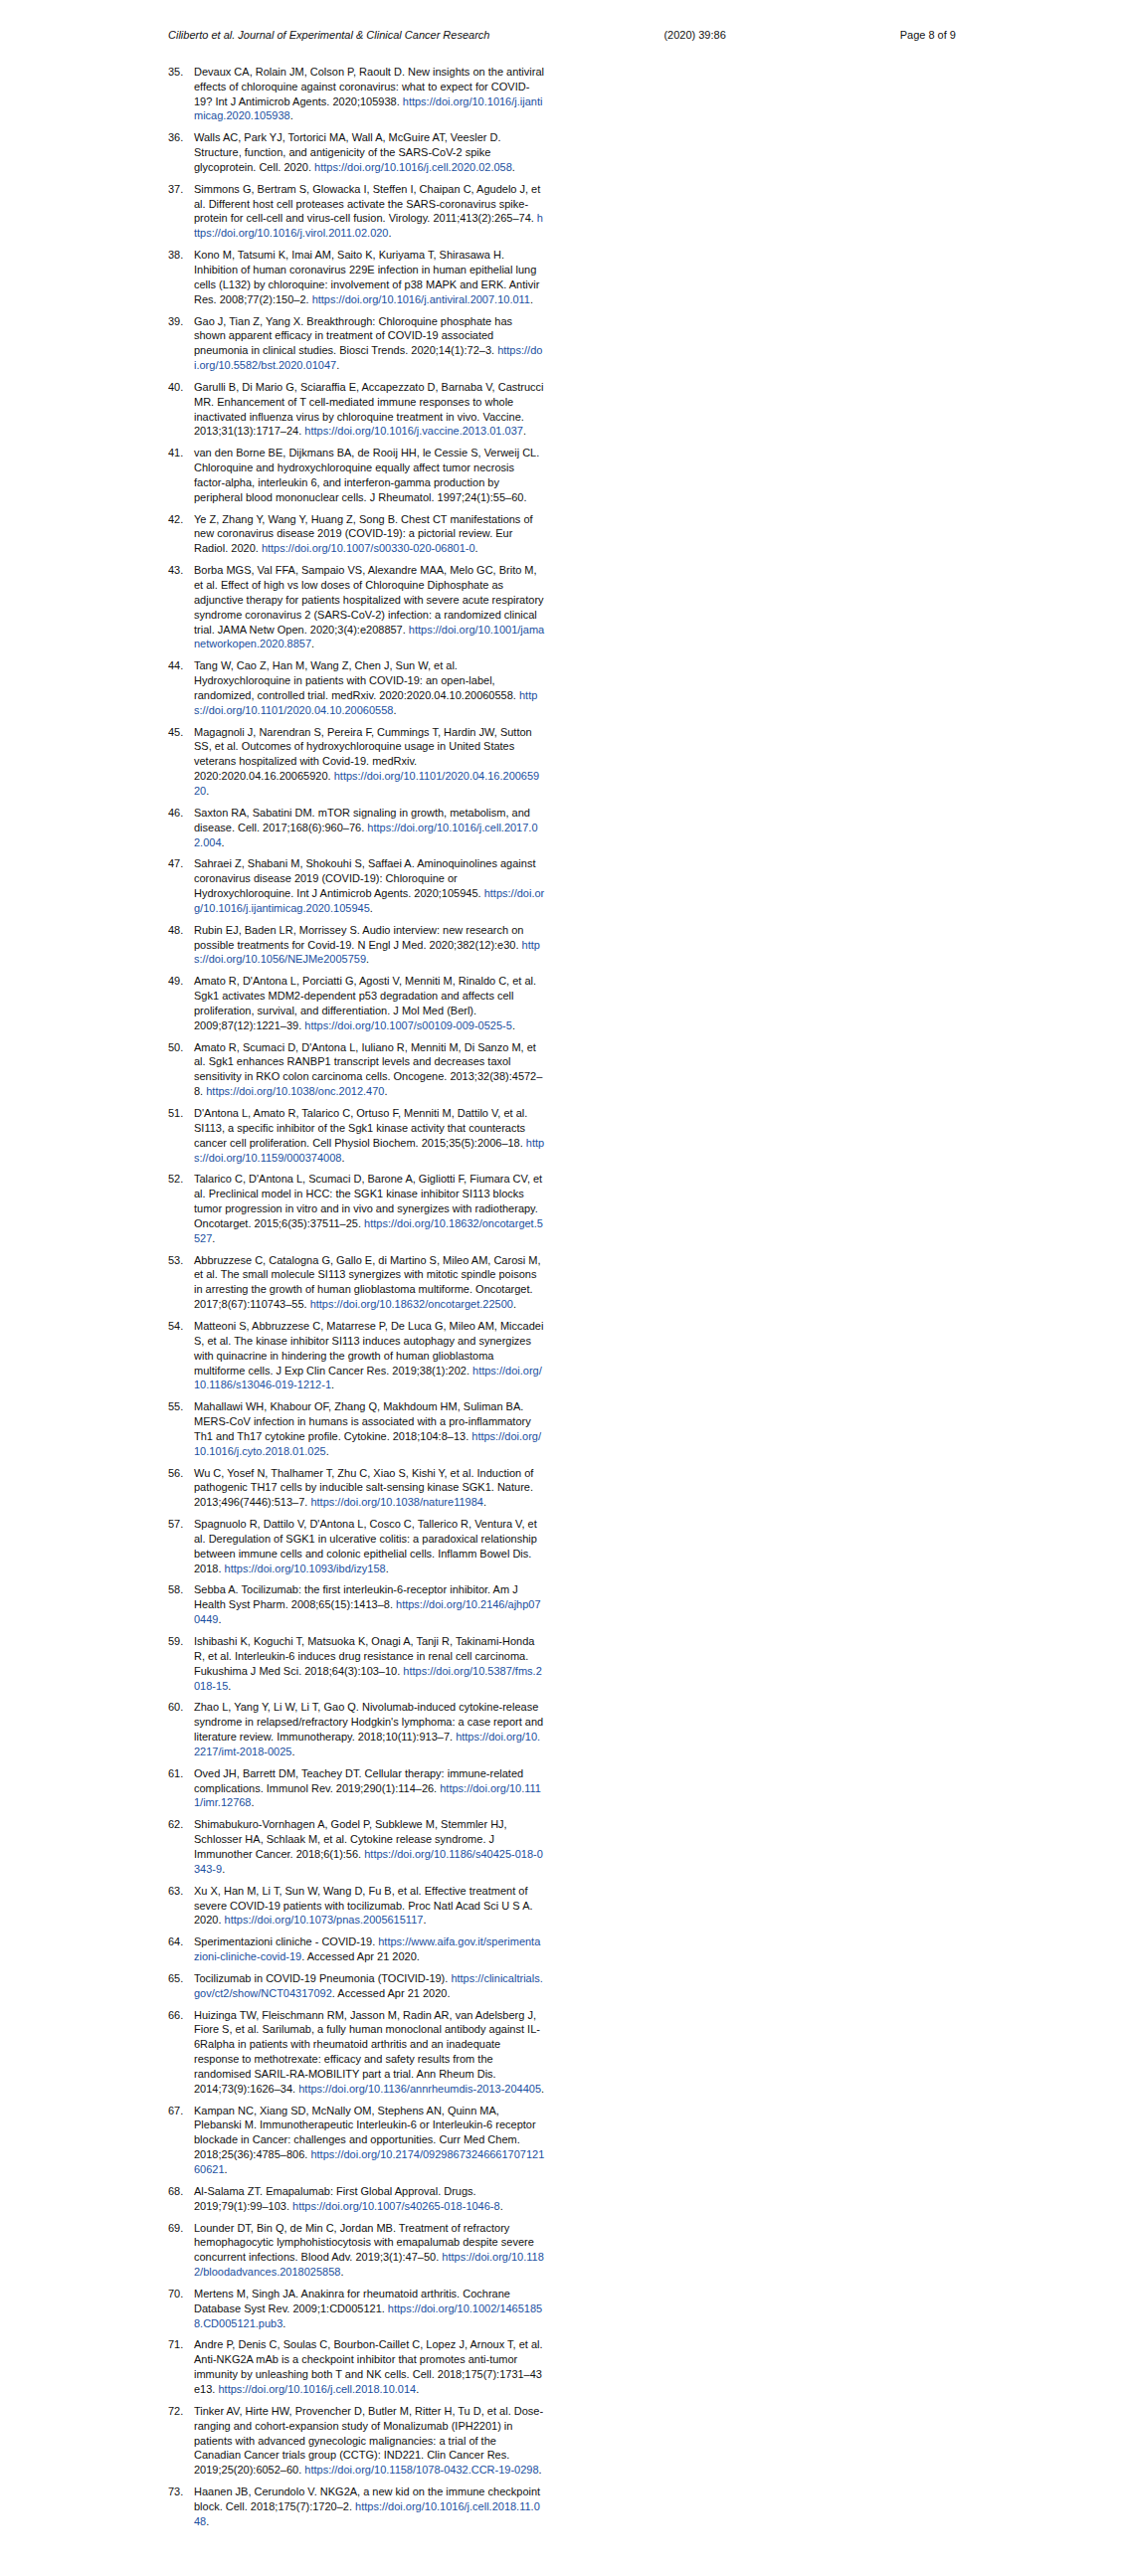Ciliberto et al. Journal of Experimental & Clinical Cancer Research
(2020) 39:86
Page 8 of 9
35. Devaux CA, Rolain JM, Colson P, Raoult D. New insights on the antiviral effects of chloroquine against coronavirus: what to expect for COVID-19? Int J Antimicrob Agents. 2020;105938. https://doi.org/10.1016/j.ijantimicag.2020.105938.
36. Walls AC, Park YJ, Tortorici MA, Wall A, McGuire AT, Veesler D. Structure, function, and antigenicity of the SARS-CoV-2 spike glycoprotein. Cell. 2020. https://doi.org/10.1016/j.cell.2020.02.058.
37. Simmons G, Bertram S, Glowacka I, Steffen I, Chaipan C, Agudelo J, et al. Different host cell proteases activate the SARS-coronavirus spike-protein for cell-cell and virus-cell fusion. Virology. 2011;413(2):265–74. https://doi.org/10.1016/j.virol.2011.02.020.
38. Kono M, Tatsumi K, Imai AM, Saito K, Kuriyama T, Shirasawa H. Inhibition of human coronavirus 229E infection in human epithelial lung cells (L132) by chloroquine: involvement of p38 MAPK and ERK. Antivir Res. 2008;77(2):150–2. https://doi.org/10.1016/j.antiviral.2007.10.011.
39. Gao J, Tian Z, Yang X. Breakthrough: Chloroquine phosphate has shown apparent efficacy in treatment of COVID-19 associated pneumonia in clinical studies. Biosci Trends. 2020;14(1):72–3. https://doi.org/10.5582/bst.2020.01047.
40. Garulli B, Di Mario G, Sciaraffia E, Accapezzato D, Barnaba V, Castrucci MR. Enhancement of T cell-mediated immune responses to whole inactivated influenza virus by chloroquine treatment in vivo. Vaccine. 2013;31(13):1717–24. https://doi.org/10.1016/j.vaccine.2013.01.037.
41. van den Borne BE, Dijkmans BA, de Rooij HH, le Cessie S, Verweij CL. Chloroquine and hydroxychloroquine equally affect tumor necrosis factor-alpha, interleukin 6, and interferon-gamma production by peripheral blood mononuclear cells. J Rheumatol. 1997;24(1):55–60.
42. Ye Z, Zhang Y, Wang Y, Huang Z, Song B. Chest CT manifestations of new coronavirus disease 2019 (COVID-19): a pictorial review. Eur Radiol. 2020. https://doi.org/10.1007/s00330-020-06801-0.
43. Borba MGS, Val FFA, Sampaio VS, Alexandre MAA, Melo GC, Brito M, et al. Effect of high vs low doses of Chloroquine Diphosphate as adjunctive therapy for patients hospitalized with severe acute respiratory syndrome coronavirus 2 (SARS-CoV-2) infection: a randomized clinical trial. JAMA Netw Open. 2020;3(4):e208857. https://doi.org/10.1001/jamanetworkopen.2020.8857.
44. Tang W, Cao Z, Han M, Wang Z, Chen J, Sun W, et al. Hydroxychloroquine in patients with COVID-19: an open-label, randomized, controlled trial. medRxiv. 2020:2020.04.10.20060558. https://doi.org/10.1101/2020.04.10.20060558.
45. Magagnoli J, Narendran S, Pereira F, Cummings T, Hardin JW, Sutton SS, et al. Outcomes of hydroxychloroquine usage in United States veterans hospitalized with Covid-19. medRxiv. 2020:2020.04.16.20065920. https://doi.org/10.1101/2020.04.16.20065920.
46. Saxton RA, Sabatini DM. mTOR signaling in growth, metabolism, and disease. Cell. 2017;168(6):960–76. https://doi.org/10.1016/j.cell.2017.02.004.
47. Sahraei Z, Shabani M, Shokouhi S, Saffaei A. Aminoquinolines against coronavirus disease 2019 (COVID-19): Chloroquine or Hydroxychloroquine. Int J Antimicrob Agents. 2020;105945. https://doi.org/10.1016/j.ijantimicag.2020.105945.
48. Rubin EJ, Baden LR, Morrissey S. Audio interview: new research on possible treatments for Covid-19. N Engl J Med. 2020;382(12):e30. https://doi.org/10.1056/NEJMe2005759.
49. Amato R, D'Antona L, Porciatti G, Agosti V, Menniti M, Rinaldo C, et al. Sgk1 activates MDM2-dependent p53 degradation and affects cell proliferation, survival, and differentiation. J Mol Med (Berl). 2009;87(12):1221–39. https://doi.org/10.1007/s00109-009-0525-5.
50. Amato R, Scumaci D, D'Antona L, Iuliano R, Menniti M, Di Sanzo M, et al. Sgk1 enhances RANBP1 transcript levels and decreases taxol sensitivity in RKO colon carcinoma cells. Oncogene. 2013;32(38):4572–8. https://doi.org/10.1038/onc.2012.470.
51. D'Antona L, Amato R, Talarico C, Ortuso F, Menniti M, Dattilo V, et al. SI113, a specific inhibitor of the Sgk1 kinase activity that counteracts cancer cell proliferation. Cell Physiol Biochem. 2015;35(5):2006–18. https://doi.org/10.1159/000374008.
52. Talarico C, D'Antona L, Scumaci D, Barone A, Gigliotti F, Fiumara CV, et al. Preclinical model in HCC: the SGK1 kinase inhibitor SI113 blocks tumor progression in vitro and in vivo and synergizes with radiotherapy. Oncotarget. 2015;6(35):37511–25. https://doi.org/10.18632/oncotarget.5527.
53. Abbruzzese C, Catalogna G, Gallo E, di Martino S, Mileo AM, Carosi M, et al. The small molecule SI113 synergizes with mitotic spindle poisons in arresting the growth of human glioblastoma multiforme. Oncotarget. 2017;8(67):110743–55. https://doi.org/10.18632/oncotarget.22500.
54. Matteoni S, Abbruzzese C, Matarrese P, De Luca G, Mileo AM, Miccadei S, et al. The kinase inhibitor SI113 induces autophagy and synergizes with quinacrine in hindering the growth of human glioblastoma multiforme cells. J Exp Clin Cancer Res. 2019;38(1):202. https://doi.org/10.1186/s13046-019-1212-1.
55. Mahallawi WH, Khabour OF, Zhang Q, Makhdoum HM, Suliman BA. MERS-CoV infection in humans is associated with a pro-inflammatory Th1 and Th17 cytokine profile. Cytokine. 2018;104:8–13. https://doi.org/10.1016/j.cyto.2018.01.025.
56. Wu C, Yosef N, Thalhamer T, Zhu C, Xiao S, Kishi Y, et al. Induction of pathogenic TH17 cells by inducible salt-sensing kinase SGK1. Nature. 2013;496(7446):513–7. https://doi.org/10.1038/nature11984.
57. Spagnuolo R, Dattilo V, D'Antona L, Cosco C, Tallerico R, Ventura V, et al. Deregulation of SGK1 in ulcerative colitis: a paradoxical relationship between immune cells and colonic epithelial cells. Inflamm Bowel Dis. 2018. https://doi.org/10.1093/ibd/izy158.
58. Sebba A. Tocilizumab: the first interleukin-6-receptor inhibitor. Am J Health Syst Pharm. 2008;65(15):1413–8. https://doi.org/10.2146/ajhp070449.
59. Ishibashi K, Koguchi T, Matsuoka K, Onagi A, Tanji R, Takinami-Honda R, et al. Interleukin-6 induces drug resistance in renal cell carcinoma. Fukushima J Med Sci. 2018;64(3):103–10. https://doi.org/10.5387/fms.2018-15.
60. Zhao L, Yang Y, Li W, Li T, Gao Q. Nivolumab-induced cytokine-release syndrome in relapsed/refractory Hodgkin's lymphoma: a case report and literature review. Immunotherapy. 2018;10(11):913–7. https://doi.org/10.2217/imt-2018-0025.
61. Oved JH, Barrett DM, Teachey DT. Cellular therapy: immune-related complications. Immunol Rev. 2019;290(1):114–26. https://doi.org/10.1111/imr.12768.
62. Shimabukuro-Vornhagen A, Godel P, Subklewe M, Stemmler HJ, Schlosser HA, Schlaak M, et al. Cytokine release syndrome. J Immunother Cancer. 2018;6(1):56. https://doi.org/10.1186/s40425-018-0343-9.
63. Xu X, Han M, Li T, Sun W, Wang D, Fu B, et al. Effective treatment of severe COVID-19 patients with tocilizumab. Proc Natl Acad Sci U S A. 2020. https://doi.org/10.1073/pnas.2005615117.
64. Sperimentazioni cliniche - COVID-19. https://www.aifa.gov.it/sperimentazioni-cliniche-covid-19. Accessed Apr 21 2020.
65. Tocilizumab in COVID-19 Pneumonia (TOCIVID-19). https://clinicaltrials.gov/ct2/show/NCT04317092. Accessed Apr 21 2020.
66. Huizinga TW, Fleischmann RM, Jasson M, Radin AR, van Adelsberg J, Fiore S, et al. Sarilumab, a fully human monoclonal antibody against IL-6Ralpha in patients with rheumatoid arthritis and an inadequate response to methotrexate: efficacy and safety results from the randomised SARIL-RA-MOBILITY part a trial. Ann Rheum Dis. 2014;73(9):1626–34. https://doi.org/10.1136/annrheumdis-2013-204405.
67. Kampan NC, Xiang SD, McNally OM, Stephens AN, Quinn MA, Plebanski M. Immunotherapeutic Interleukin-6 or Interleukin-6 receptor blockade in Cancer: challenges and opportunities. Curr Med Chem. 2018;25(36):4785–806. https://doi.org/10.2174/0929867324666170712160621.
68. Al-Salama ZT. Emapalumab: First Global Approval. Drugs. 2019;79(1):99–103. https://doi.org/10.1007/s40265-018-1046-8.
69. Lounder DT, Bin Q, de Min C, Jordan MB. Treatment of refractory hemophagocytic lymphohistiocytosis with emapalumab despite severe concurrent infections. Blood Adv. 2019;3(1):47–50. https://doi.org/10.1182/bloodadvances.2018025858.
70. Mertens M, Singh JA. Anakinra for rheumatoid arthritis. Cochrane Database Syst Rev. 2009;1:CD005121. https://doi.org/10.1002/14651858.CD005121.pub3.
71. Andre P, Denis C, Soulas C, Bourbon-Caillet C, Lopez J, Arnoux T, et al. Anti-NKG2A mAb is a checkpoint inhibitor that promotes anti-tumor immunity by unleashing both T and NK cells. Cell. 2018;175(7):1731–43 e13. https://doi.org/10.1016/j.cell.2018.10.014.
72. Tinker AV, Hirte HW, Provencher D, Butler M, Ritter H, Tu D, et al. Dose-ranging and cohort-expansion study of Monalizumab (IPH2201) in patients with advanced gynecologic malignancies: a trial of the Canadian Cancer trials group (CCTG): IND221. Clin Cancer Res. 2019;25(20):6052–60. https://doi.org/10.1158/1078-0432.CCR-19-0298.
73. Haanen JB, Cerundolo V. NKG2A, a new kid on the immune checkpoint block. Cell. 2018;175(7):1720–2. https://doi.org/10.1016/j.cell.2018.11.048.